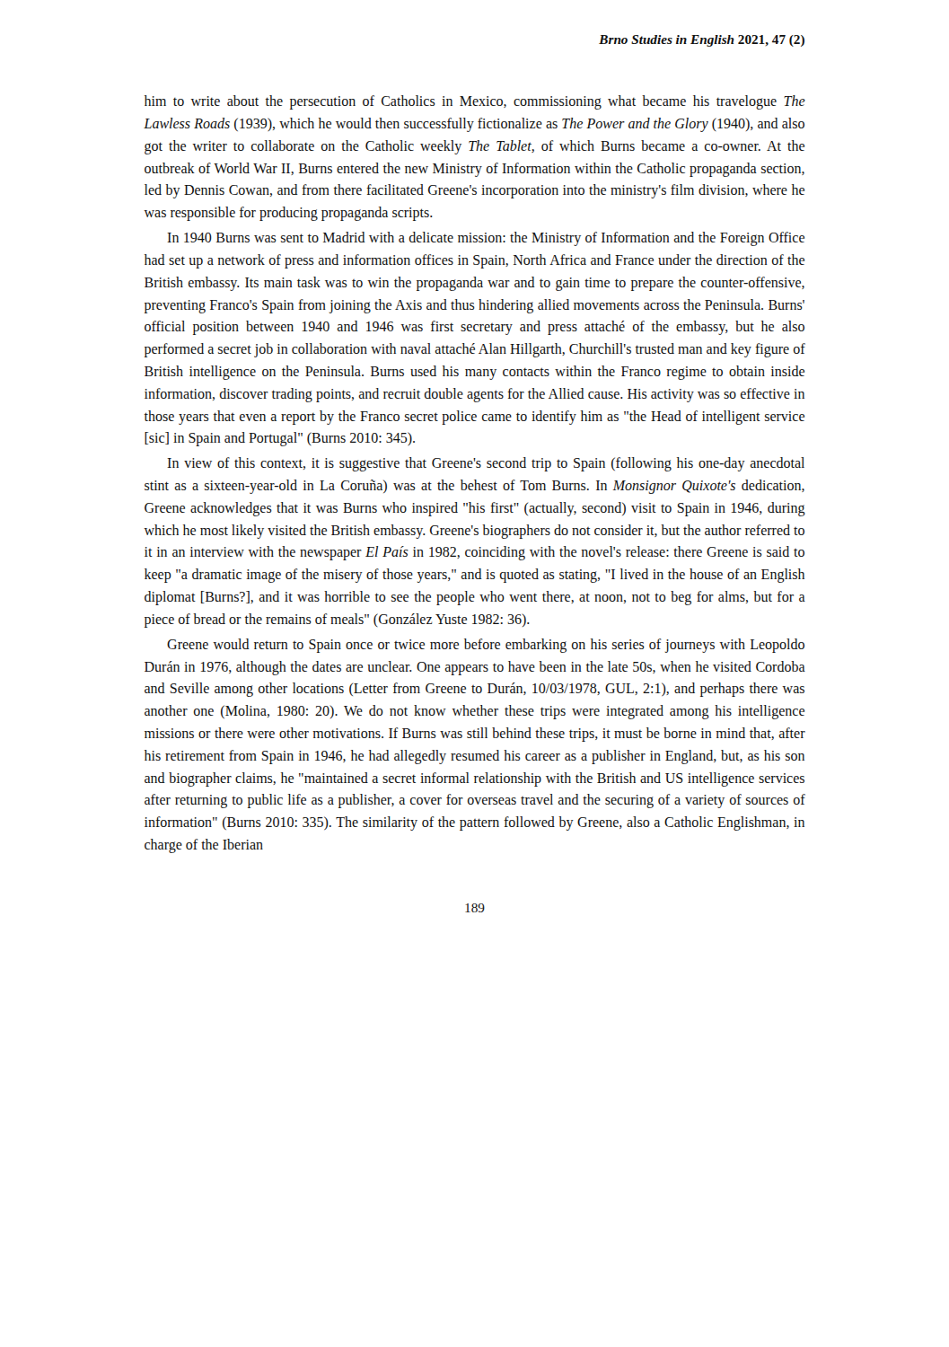Brno Studies in English 2021, 47 (2)
him to write about the persecution of Catholics in Mexico, commissioning what became his travelogue The Lawless Roads (1939), which he would then successfully fictionalize as The Power and the Glory (1940), and also got the writer to collaborate on the Catholic weekly The Tablet, of which Burns became a co-owner. At the outbreak of World War II, Burns entered the new Ministry of Information within the Catholic propaganda section, led by Dennis Cowan, and from there facilitated Greene's incorporation into the ministry's film division, where he was responsible for producing propaganda scripts.
In 1940 Burns was sent to Madrid with a delicate mission: the Ministry of Information and the Foreign Office had set up a network of press and information offices in Spain, North Africa and France under the direction of the British embassy. Its main task was to win the propaganda war and to gain time to prepare the counter-offensive, preventing Franco's Spain from joining the Axis and thus hindering allied movements across the Peninsula. Burns' official position between 1940 and 1946 was first secretary and press attaché of the embassy, but he also performed a secret job in collaboration with naval attaché Alan Hillgarth, Churchill's trusted man and key figure of British intelligence on the Peninsula. Burns used his many contacts within the Franco regime to obtain inside information, discover trading points, and recruit double agents for the Allied cause. His activity was so effective in those years that even a report by the Franco secret police came to identify him as "the Head of intelligent service [sic] in Spain and Portugal" (Burns 2010: 345).
In view of this context, it is suggestive that Greene's second trip to Spain (following his one-day anecdotal stint as a sixteen-year-old in La Coruña) was at the behest of Tom Burns. In Monsignor Quixote's dedication, Greene acknowledges that it was Burns who inspired "his first" (actually, second) visit to Spain in 1946, during which he most likely visited the British embassy. Greene's biographers do not consider it, but the author referred to it in an interview with the newspaper El País in 1982, coinciding with the novel's release: there Greene is said to keep "a dramatic image of the misery of those years," and is quoted as stating, "I lived in the house of an English diplomat [Burns?], and it was horrible to see the people who went there, at noon, not to beg for alms, but for a piece of bread or the remains of meals" (González Yuste 1982: 36).
Greene would return to Spain once or twice more before embarking on his series of journeys with Leopoldo Durán in 1976, although the dates are unclear. One appears to have been in the late 50s, when he visited Cordoba and Seville among other locations (Letter from Greene to Durán, 10/03/1978, GUL, 2:1), and perhaps there was another one (Molina, 1980: 20). We do not know whether these trips were integrated among his intelligence missions or there were other motivations. If Burns was still behind these trips, it must be borne in mind that, after his retirement from Spain in 1946, he had allegedly resumed his career as a publisher in England, but, as his son and biographer claims, he "maintained a secret informal relationship with the British and US intelligence services after returning to public life as a publisher, a cover for overseas travel and the securing of a variety of sources of information" (Burns 2010: 335). The similarity of the pattern followed by Greene, also a Catholic Englishman, in charge of the Iberian
189